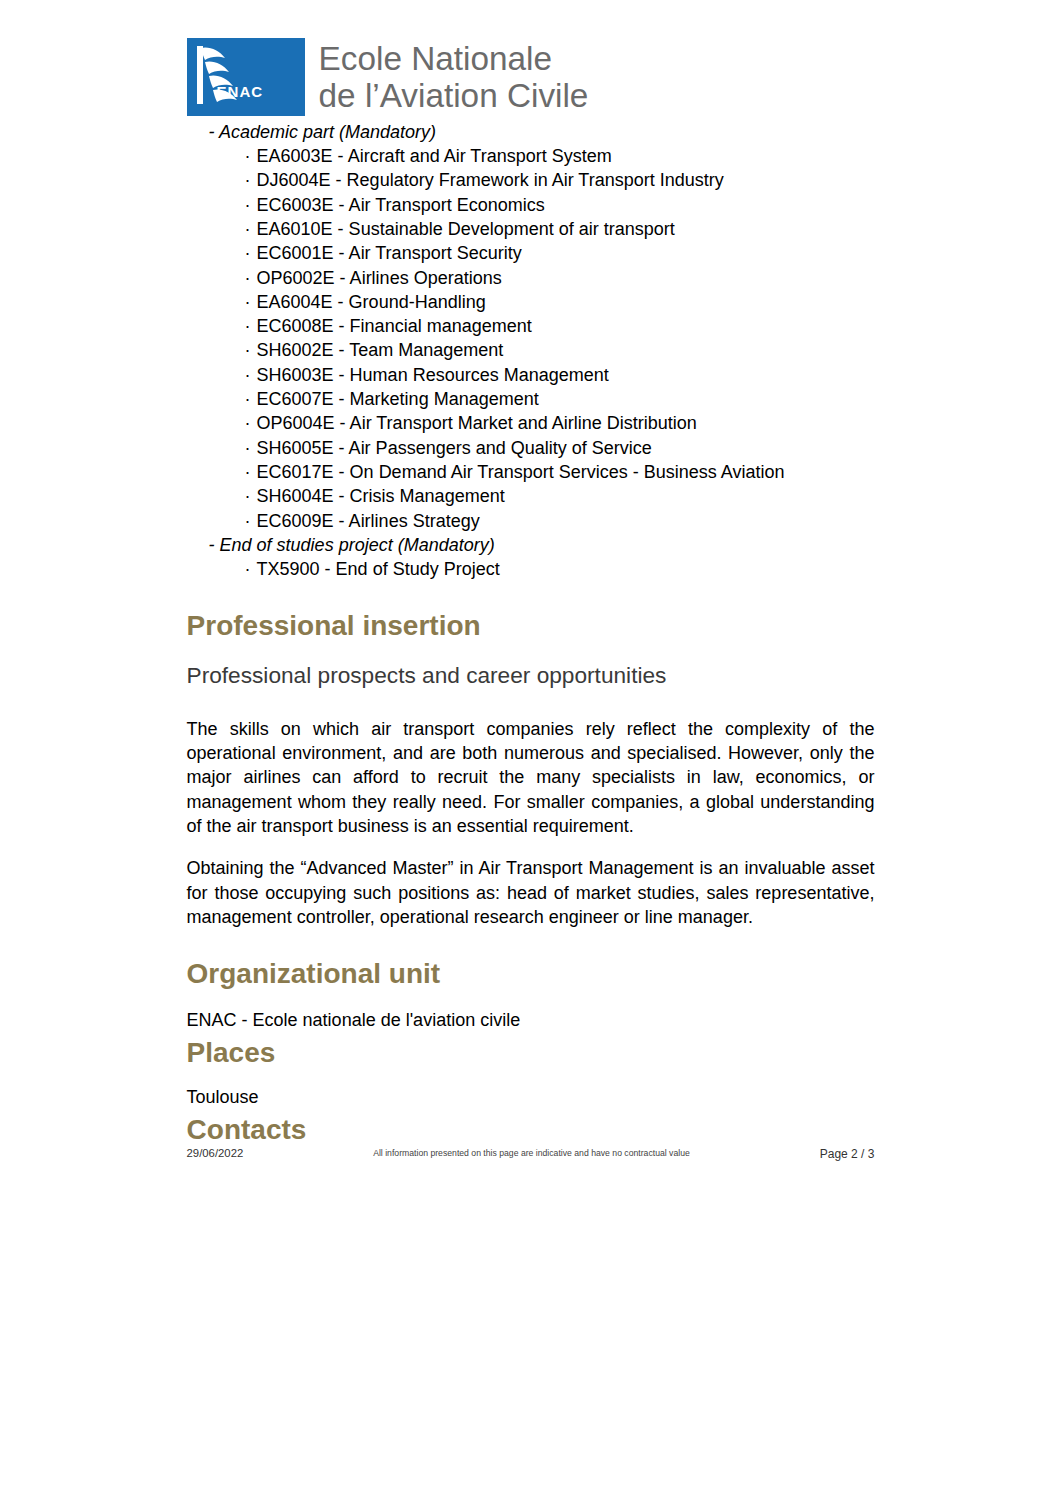ENAC
Ecole Nationale
de l’Aviation Civile
- Academic part (Mandatory)
·EA6003E - Aircraft and Air Transport System
·DJ6004E - Regulatory Framework in Air Transport Industry
·EC6003E - Air Transport Economics
·EA6010E - Sustainable Development of air transport
·EC6001E - Air Transport Security
·OP6002E - Airlines Operations
·EA6004E - Ground-Handling
·EC6008E - Financial management
·SH6002E - Team Management
·SH6003E - Human Resources Management
·EC6007E - Marketing Management
·OP6004E - Air Transport Market and Airline Distribution
·SH6005E - Air Passengers and Quality of Service
·EC6017E - On Demand Air Transport Services - Business Aviation
·SH6004E - Crisis Management
·EC6009E - Airlines Strategy
- End of studies project (Mandatory)
·TX5900 - End of Study Project
Professional insertion
Professional prospects and career opportunities
The skills on which air transport companies rely reflect the complexity of the operational environment, and are both numerous and specialised. However, only the major airlines can afford to recruit the many specialists in law, economics, or management whom they really need. For smaller companies, a global understanding of the air transport business is an essential requirement.
Obtaining the “Advanced Master” in Air Transport Management is an invaluable asset for those occupying such positions as: head of market studies, sales representative, management controller, operational research engineer or line manager.
Organizational unit
ENAC - Ecole nationale de l'aviation civile
Places
Toulouse
Contacts
29/06/2022
All information presented on this page are indicative and have no contractual value
Page 2 / 3